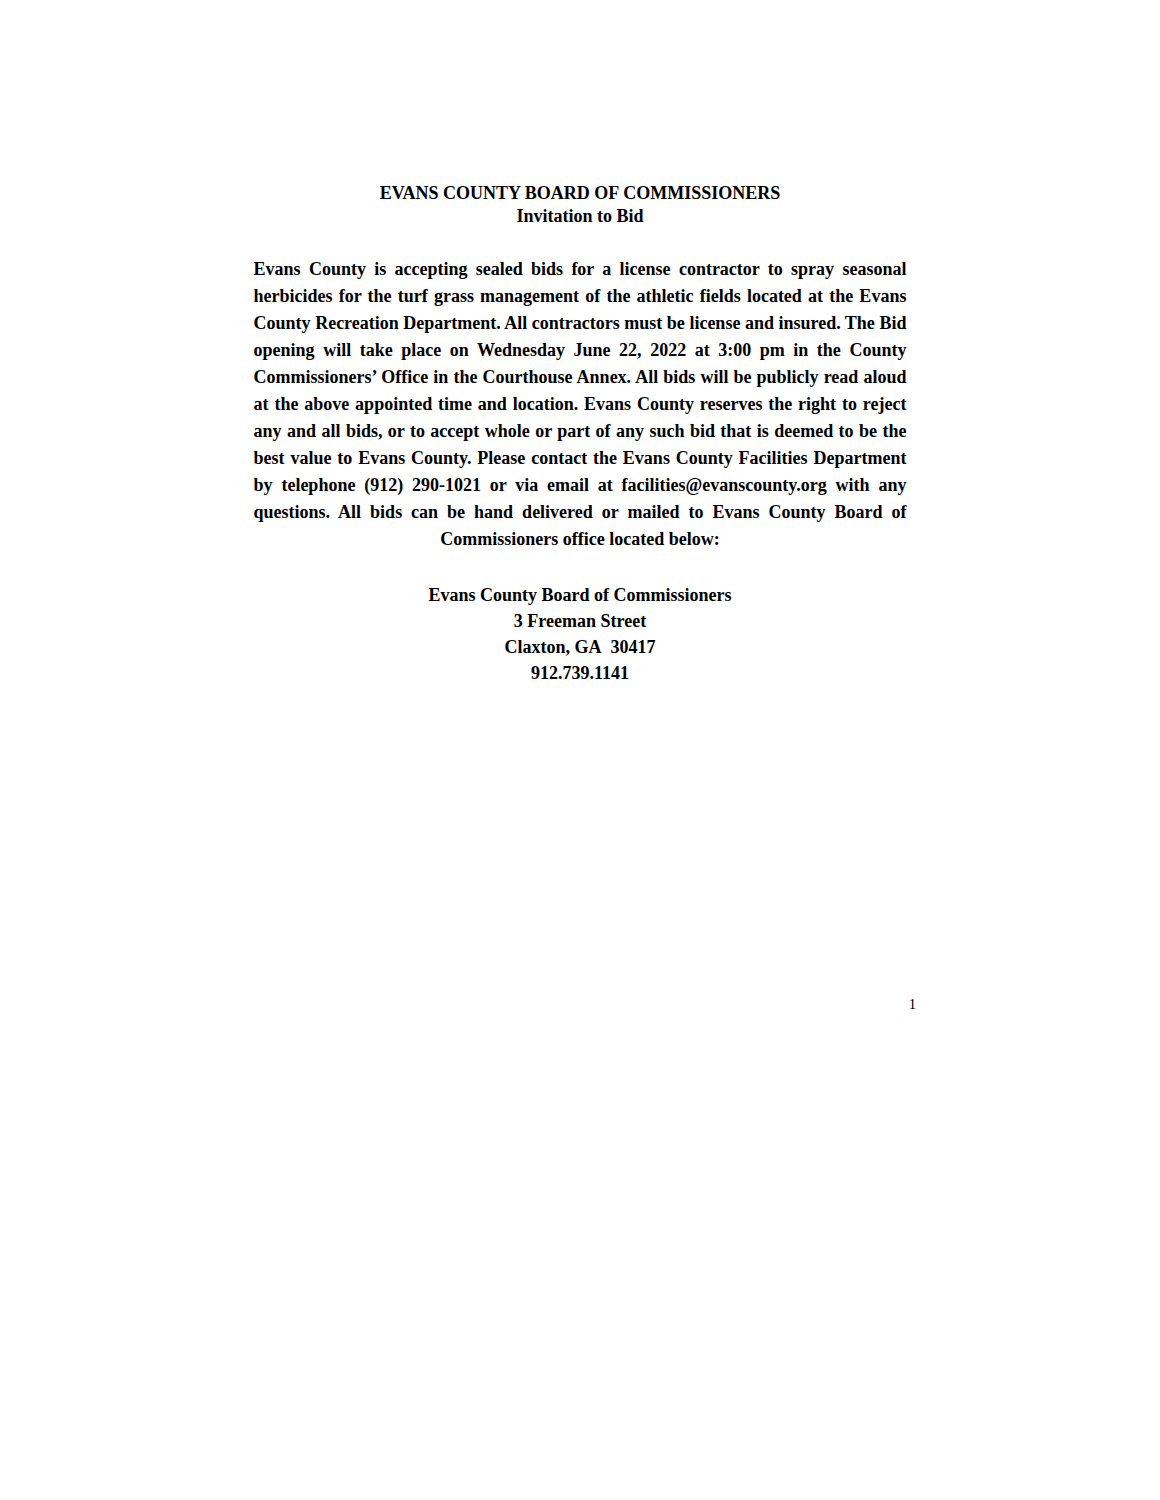EVANS COUNTY BOARD OF COMMISSIONERS
Invitation to Bid
Evans County is accepting sealed bids for a license contractor to spray seasonal herbicides for the turf grass management of the athletic fields located at the Evans County Recreation Department. All contractors must be license and insured. The Bid opening will take place on Wednesday June 22, 2022 at 3:00 pm in the County Commissioners’ Office in the Courthouse Annex. All bids will be publicly read aloud at the above appointed time and location. Evans County reserves the right to reject any and all bids, or to accept whole or part of any such bid that is deemed to be the best value to Evans County. Please contact the Evans County Facilities Department by telephone (912) 290-1021 or via email at facilities@evanscounty.org with any questions. All bids can be hand delivered or mailed to Evans County Board of Commissioners office located below:
Evans County Board of Commissioners
3 Freeman Street
Claxton, GA 30417
912.739.1141
1